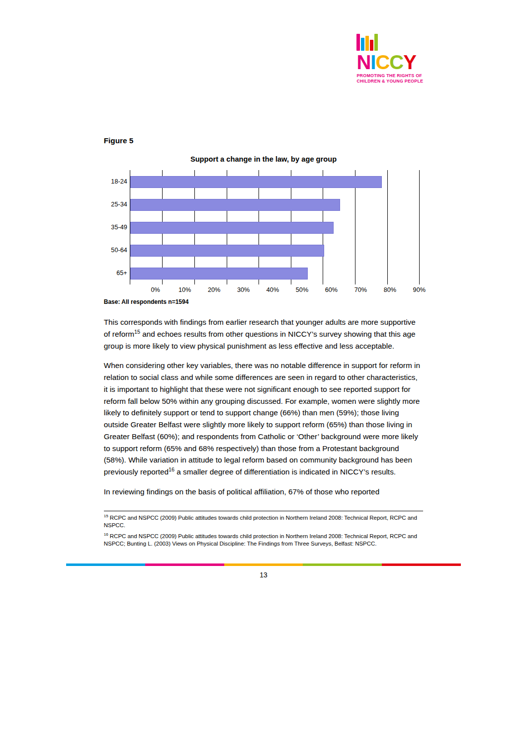NICCY
PROMOTING THE RIGHTS OF CHILDREN & YOUNG PEOPLE
Figure 5
Support a change in the law, by age group
18-24
25-34
35-49
50-64
65+
0% 10% 20% 30% 40% 50% 60% 70% 80% 90%
Base: All respondents n=1594
This corresponds with findings from earlier research that younger adults are more supportive of reform15 and echoes results from other questions in NICCY’s survey showing that this age group is more likely to view physical punishment as less effective and less acceptable.
When considering other key variables, there was no notable difference in support for reform in relation to social class and while some differences are seen in regard to other characteristics, it is important to highlight that these were not significant enough to see reported support for reform fall below 50% within any grouping discussed. For example, women were slightly more likely to definitely support or tend to support change (66%) than men (59%); those living outside Greater Belfast were slightly more likely to support reform (65%) than those living in Greater Belfast (60%); and respondents from Catholic or ‘Other’ background were more likely to support reform (65% and 68% respectively) than those from a Protestant background (58%). While variation in attitude to legal reform based on community background has been previously reported16 a smaller degree of differentiation is indicated in NICCY’s results.
In reviewing findings on the basis of political affiliation, 67% of those who reported
15 RCPC and NSPCC (2009) Public attitudes towards child protection in Northern Ireland 2008: Technical Report, RCPC and NSPCC.
16 RCPC and NSPCC (2009) Public attitudes towards child protection in Northern Ireland 2008: Technical Report, RCPC and NSPCC; Bunting L. (2003) Views on Physical Discipline: The Findings from Three Surveys, Belfast: NSPCC.
13